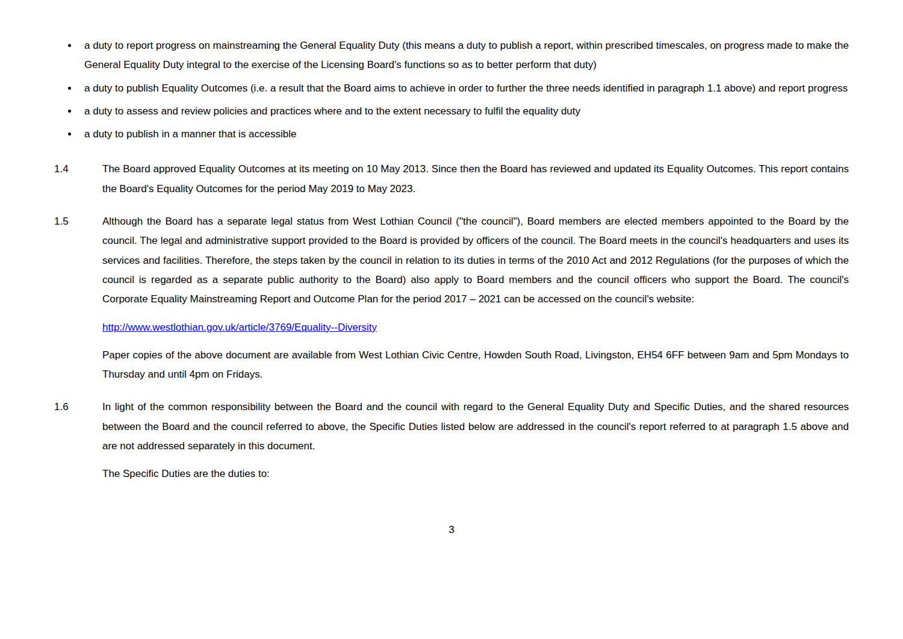a duty to report progress on mainstreaming the General Equality Duty (this means a duty to publish a report, within prescribed timescales, on progress made to make the General Equality Duty integral to the exercise of the Licensing Board's functions so as to better perform that duty)
a duty to publish Equality Outcomes (i.e. a result that the Board aims to achieve in order to further the three needs identified in paragraph 1.1 above) and report progress
a duty to assess and review policies and practices where and to the extent necessary to fulfil the equality duty
a duty to publish in a manner that is accessible
1.4
The Board approved Equality Outcomes at its meeting on 10 May 2013. Since then the Board has reviewed and updated its Equality Outcomes. This report contains the Board's Equality Outcomes for the period May 2019 to May 2023.
1.5
Although the Board has a separate legal status from West Lothian Council ("the council"), Board members are elected members appointed to the Board by the council. The legal and administrative support provided to the Board is provided by officers of the council. The Board meets in the council's headquarters and uses its services and facilities. Therefore, the steps taken by the council in relation to its duties in terms of the 2010 Act and 2012 Regulations (for the purposes of which the council is regarded as a separate public authority to the Board) also apply to Board members and the council officers who support the Board. The council's Corporate Equality Mainstreaming Report and Outcome Plan for the period 2017 – 2021 can be accessed on the council's website:
http://www.westlothian.gov.uk/article/3769/Equality--Diversity
Paper copies of the above document are available from West Lothian Civic Centre, Howden South Road, Livingston, EH54 6FF between 9am and 5pm Mondays to Thursday and until 4pm on Fridays.
1.6
In light of the common responsibility between the Board and the council with regard to the General Equality Duty and Specific Duties, and the shared resources between the Board and the council referred to above, the Specific Duties listed below are addressed in the council's report referred to at paragraph 1.5 above and are not addressed separately in this document.
The Specific Duties are the duties to:
3